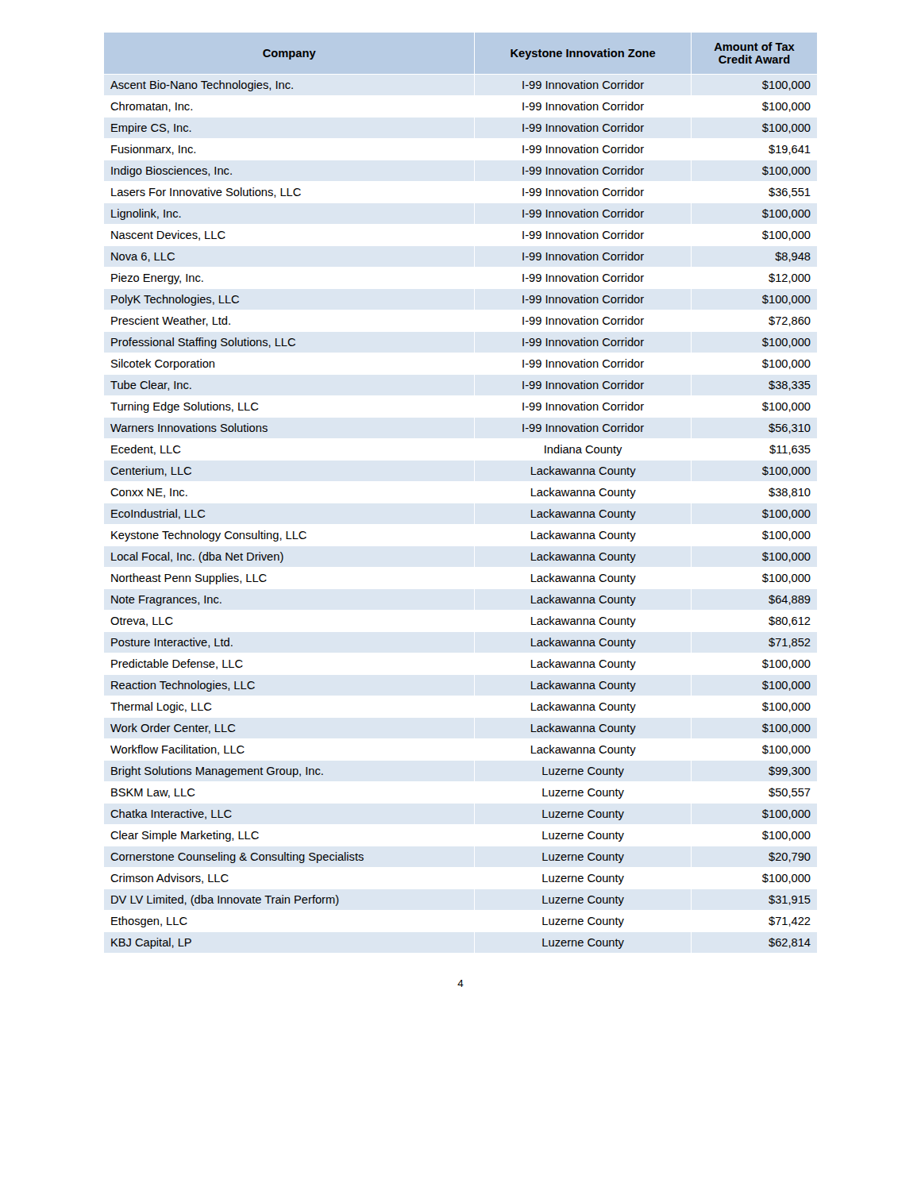| Company | Keystone Innovation Zone | Amount of Tax Credit Award |
| --- | --- | --- |
| Ascent Bio-Nano Technologies, Inc. | I-99 Innovation Corridor | $100,000 |
| Chromatan, Inc. | I-99 Innovation Corridor | $100,000 |
| Empire CS, Inc. | I-99 Innovation Corridor | $100,000 |
| Fusionmarx, Inc. | I-99 Innovation Corridor | $19,641 |
| Indigo Biosciences, Inc. | I-99 Innovation Corridor | $100,000 |
| Lasers For Innovative Solutions, LLC | I-99 Innovation Corridor | $36,551 |
| Lignolink, Inc. | I-99 Innovation Corridor | $100,000 |
| Nascent Devices, LLC | I-99 Innovation Corridor | $100,000 |
| Nova 6, LLC | I-99 Innovation Corridor | $8,948 |
| Piezo Energy, Inc. | I-99 Innovation Corridor | $12,000 |
| PolyK Technologies, LLC | I-99 Innovation Corridor | $100,000 |
| Prescient Weather, Ltd. | I-99 Innovation Corridor | $72,860 |
| Professional Staffing Solutions, LLC | I-99 Innovation Corridor | $100,000 |
| Silcotek Corporation | I-99 Innovation Corridor | $100,000 |
| Tube Clear, Inc. | I-99 Innovation Corridor | $38,335 |
| Turning Edge Solutions, LLC | I-99 Innovation Corridor | $100,000 |
| Warners Innovations Solutions | I-99 Innovation Corridor | $56,310 |
| Ecedent, LLC | Indiana County | $11,635 |
| Centerium, LLC | Lackawanna County | $100,000 |
| Conxx NE, Inc. | Lackawanna County | $38,810 |
| EcoIndustrial, LLC | Lackawanna County | $100,000 |
| Keystone Technology Consulting, LLC | Lackawanna County | $100,000 |
| Local Focal, Inc. (dba Net Driven) | Lackawanna County | $100,000 |
| Northeast Penn Supplies, LLC | Lackawanna County | $100,000 |
| Note Fragrances, Inc. | Lackawanna County | $64,889 |
| Otreva, LLC | Lackawanna County | $80,612 |
| Posture Interactive, Ltd. | Lackawanna County | $71,852 |
| Predictable Defense, LLC | Lackawanna County | $100,000 |
| Reaction Technologies, LLC | Lackawanna County | $100,000 |
| Thermal Logic, LLC | Lackawanna County | $100,000 |
| Work Order Center, LLC | Lackawanna County | $100,000 |
| Workflow Facilitation, LLC | Lackawanna County | $100,000 |
| Bright Solutions Management Group, Inc. | Luzerne County | $99,300 |
| BSKM Law, LLC | Luzerne County | $50,557 |
| Chatka Interactive, LLC | Luzerne County | $100,000 |
| Clear Simple Marketing, LLC | Luzerne County | $100,000 |
| Cornerstone Counseling & Consulting Specialists | Luzerne County | $20,790 |
| Crimson Advisors, LLC | Luzerne County | $100,000 |
| DV LV Limited, (dba Innovate Train Perform) | Luzerne County | $31,915 |
| Ethosgen, LLC | Luzerne County | $71,422 |
| KBJ Capital, LP | Luzerne County | $62,814 |
4